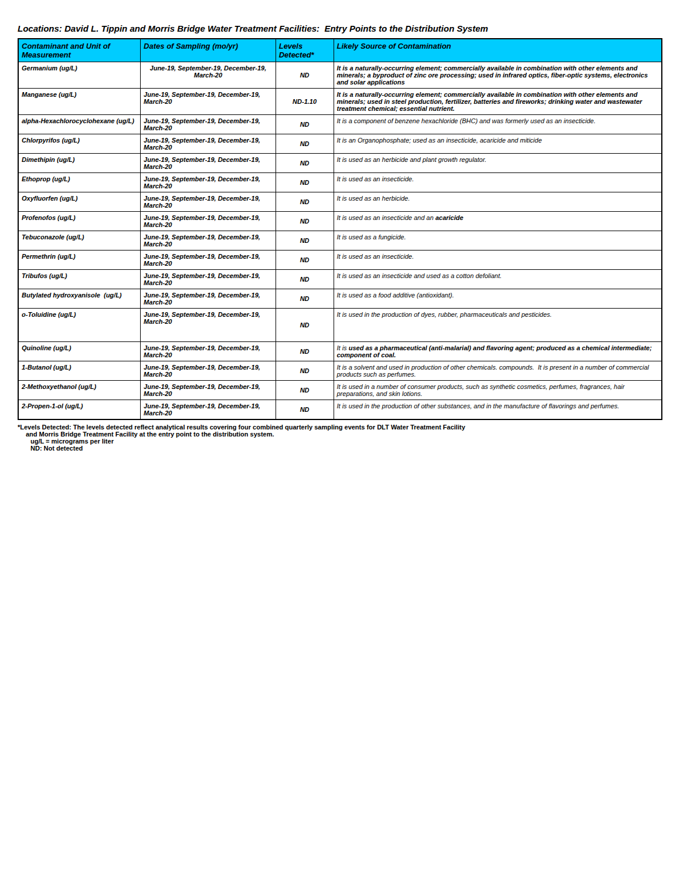Locations: David L. Tippin and Morris Bridge Water Treatment Facilities: Entry Points to the Distribution System
| Contaminant and Unit of Measurement | Dates of Sampling (mo/yr) | Levels Detected* | Likely Source of Contamination |
| --- | --- | --- | --- |
| Germanium (ug/L) | June-19, September-19, December-19, March-20 | ND | It is a naturally-occurring element; commercially available in combination with other elements and minerals; a byproduct of zinc ore processing; used in infrared optics, fiber-optic systems, electronics and solar applications |
| Manganese (ug/L) | June-19, September-19, December-19, March-20 | ND-1.10 | It is a naturally-occurring element; commercially available in combination with other elements and minerals; used in steel production, fertilizer, batteries and fireworks; drinking water and wastewater treatment chemical; essential nutrient. |
| alpha-Hexachlorocyclohexane (ug/L) | June-19, September-19, December-19, March-20 | ND | It is a component of benzene hexachloride (BHC) and was formerly used as an insecticide. |
| Chlorpyrifos (ug/L) | June-19, September-19, December-19, March-20 | ND | It is an Organophosphate; used as an insecticide, acaricide and miticide |
| Dimethipin (ug/L) | June-19, September-19, December-19, March-20 | ND | It is used as an herbicide and plant growth regulator. |
| Ethoprop (ug/L) | June-19, September-19, December-19, March-20 | ND | It is used as an insecticide. |
| Oxyfluorfen (ug/L) | June-19, September-19, December-19, March-20 | ND | It is used as an herbicide. |
| Profenofos (ug/L) | June-19, September-19, December-19, March-20 | ND | It is used as an insecticide and an acaricide |
| Tebuconazole (ug/L) | June-19, September-19, December-19, March-20 | ND | It is used as a fungicide. |
| Permethrin (ug/L) | June-19, September-19, December-19, March-20 | ND | It is used as an insecticide. |
| Tribufos (ug/L) | June-19, September-19, December-19, March-20 | ND | It is used as an insecticide and used as a cotton defoliant. |
| Butylated hydroxyanisole (ug/L) | June-19, September-19, December-19, March-20 | ND | It is used as a food additive (antioxidant). |
| o-Toluidine (ug/L) | June-19, September-19, December-19, March-20 | ND | It is used in the production of dyes, rubber, pharmaceuticals and pesticides. |
| Quinoline (ug/L) | June-19, September-19, December-19, March-20 | ND | It is used as a pharmaceutical (anti-malarial) and flavoring agent; produced as a chemical intermediate; component of coal. |
| 1-Butanol (ug/L) | June-19, September-19, December-19, March-20 | ND | It is a solvent and used in production of other chemicals. compounds. It is present in a number of commercial products such as perfumes. |
| 2-Methoxyethanol (ug/L) | June-19, September-19, December-19, March-20 | ND | It is used in a number of consumer products, such as synthetic cosmetics, perfumes, fragrances, hair preparations, and skin lotions. |
| 2-Propen-1-ol (ug/L) | June-19, September-19, December-19, March-20 | ND | It is used in the production of other substances, and in the manufacture of flavorings and perfumes. |
*Levels Detected: The levels detected reflect analytical results covering four combined quarterly sampling events for DLT Water Treatment Facility and Morris Bridge Treatment Facility at the entry point to the distribution system. ug/L = micrograms per liter ND: Not detected